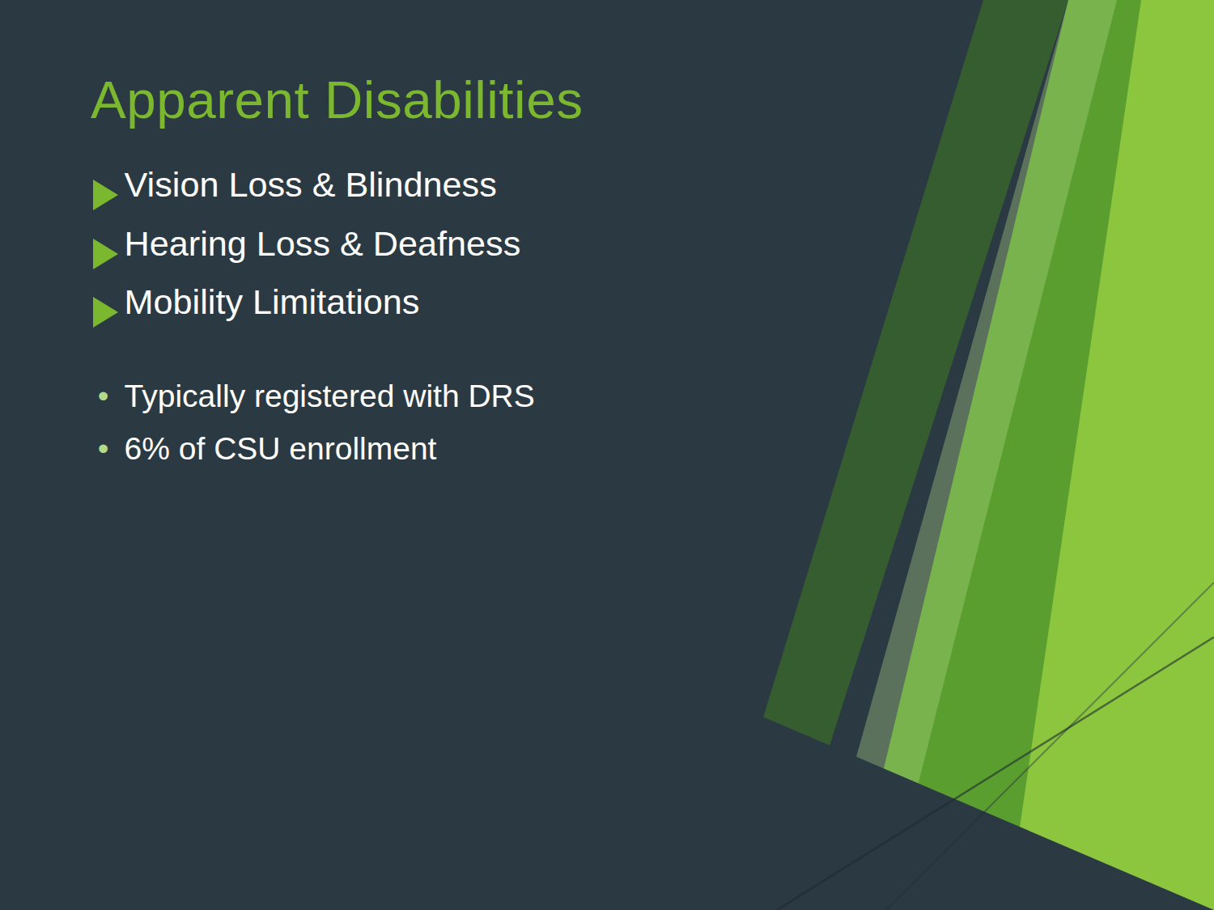Apparent Disabilities
Vision Loss & Blindness
Hearing Loss & Deafness
Mobility Limitations
Typically registered with DRS
6% of CSU enrollment